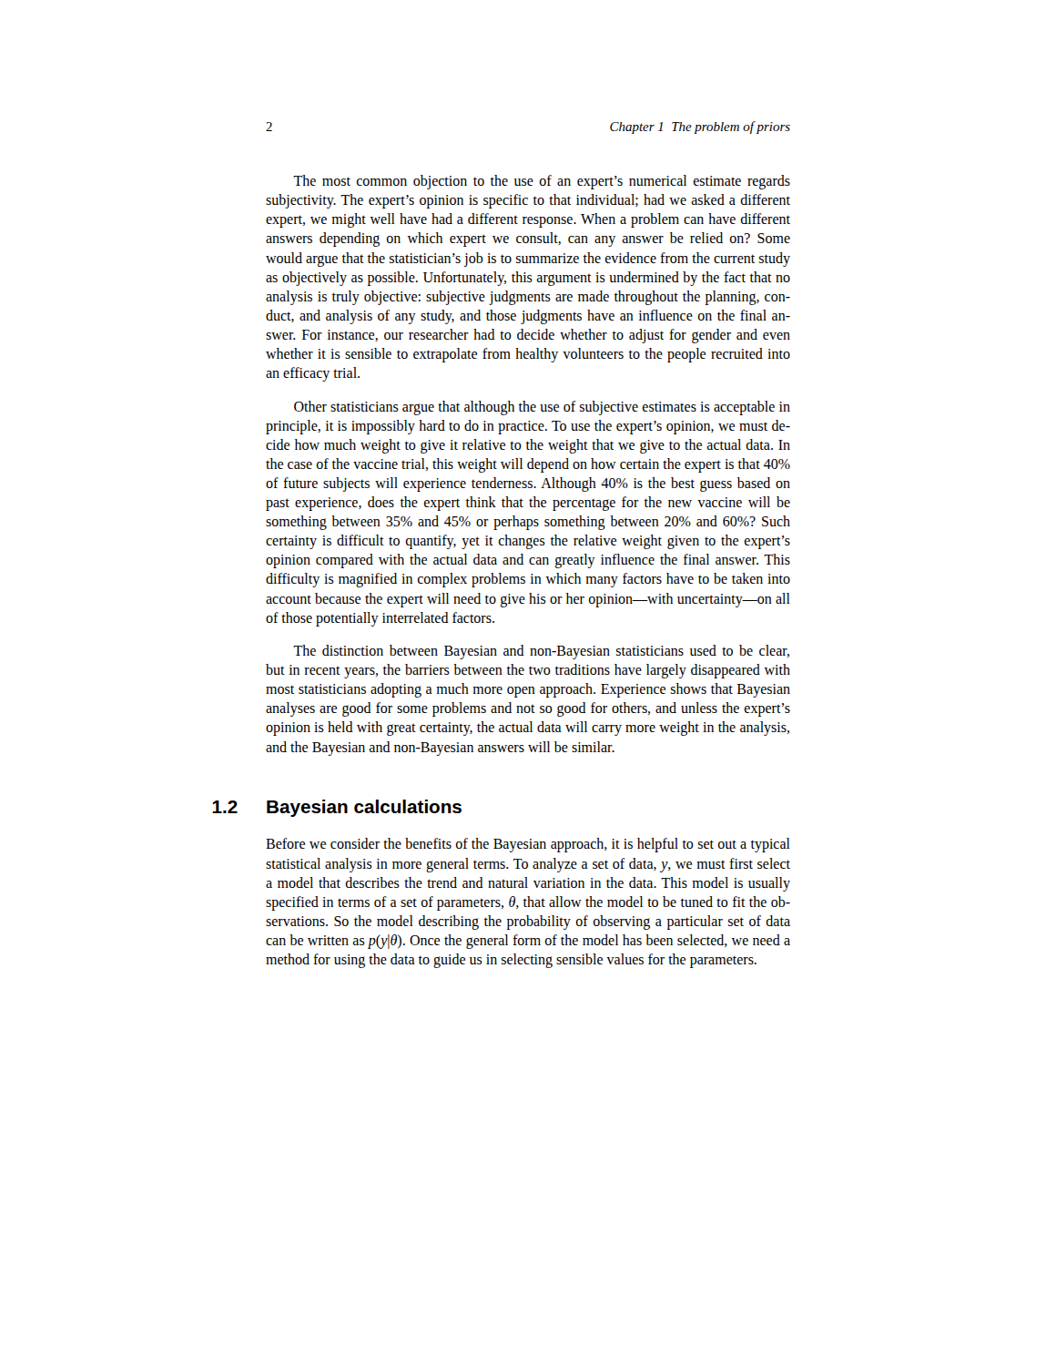2 Chapter 1 The problem of priors
The most common objection to the use of an expert’s numerical estimate regards subjectivity. The expert’s opinion is specific to that individual; had we asked a different expert, we might well have had a different response. When a problem can have different answers depending on which expert we consult, can any answer be relied on? Some would argue that the statistician’s job is to summarize the evidence from the current study as objectively as possible. Unfortunately, this argument is undermined by the fact that no analysis is truly objective: subjective judgments are made throughout the planning, conduct, and analysis of any study, and those judgments have an influence on the final answer. For instance, our researcher had to decide whether to adjust for gender and even whether it is sensible to extrapolate from healthy volunteers to the people recruited into an efficacy trial.
Other statisticians argue that although the use of subjective estimates is acceptable in principle, it is impossibly hard to do in practice. To use the expert’s opinion, we must decide how much weight to give it relative to the weight that we give to the actual data. In the case of the vaccine trial, this weight will depend on how certain the expert is that 40% of future subjects will experience tenderness. Although 40% is the best guess based on past experience, does the expert think that the percentage for the new vaccine will be something between 35% and 45% or perhaps something between 20% and 60%? Such certainty is difficult to quantify, yet it changes the relative weight given to the expert’s opinion compared with the actual data and can greatly influence the final answer. This difficulty is magnified in complex problems in which many factors have to be taken into account because the expert will need to give his or her opinion—with uncertainty—on all of those potentially interrelated factors.
The distinction between Bayesian and non-Bayesian statisticians used to be clear, but in recent years, the barriers between the two traditions have largely disappeared with most statisticians adopting a much more open approach. Experience shows that Bayesian analyses are good for some problems and not so good for others, and unless the expert’s opinion is held with great certainty, the actual data will carry more weight in the analysis, and the Bayesian and non-Bayesian answers will be similar.
1.2 Bayesian calculations
Before we consider the benefits of the Bayesian approach, it is helpful to set out a typical statistical analysis in more general terms. To analyze a set of data, y, we must first select a model that describes the trend and natural variation in the data. This model is usually specified in terms of a set of parameters, θ, that allow the model to be tuned to fit the observations. So the model describing the probability of observing a particular set of data can be written as p(y|θ). Once the general form of the model has been selected, we need a method for using the data to guide us in selecting sensible values for the parameters.